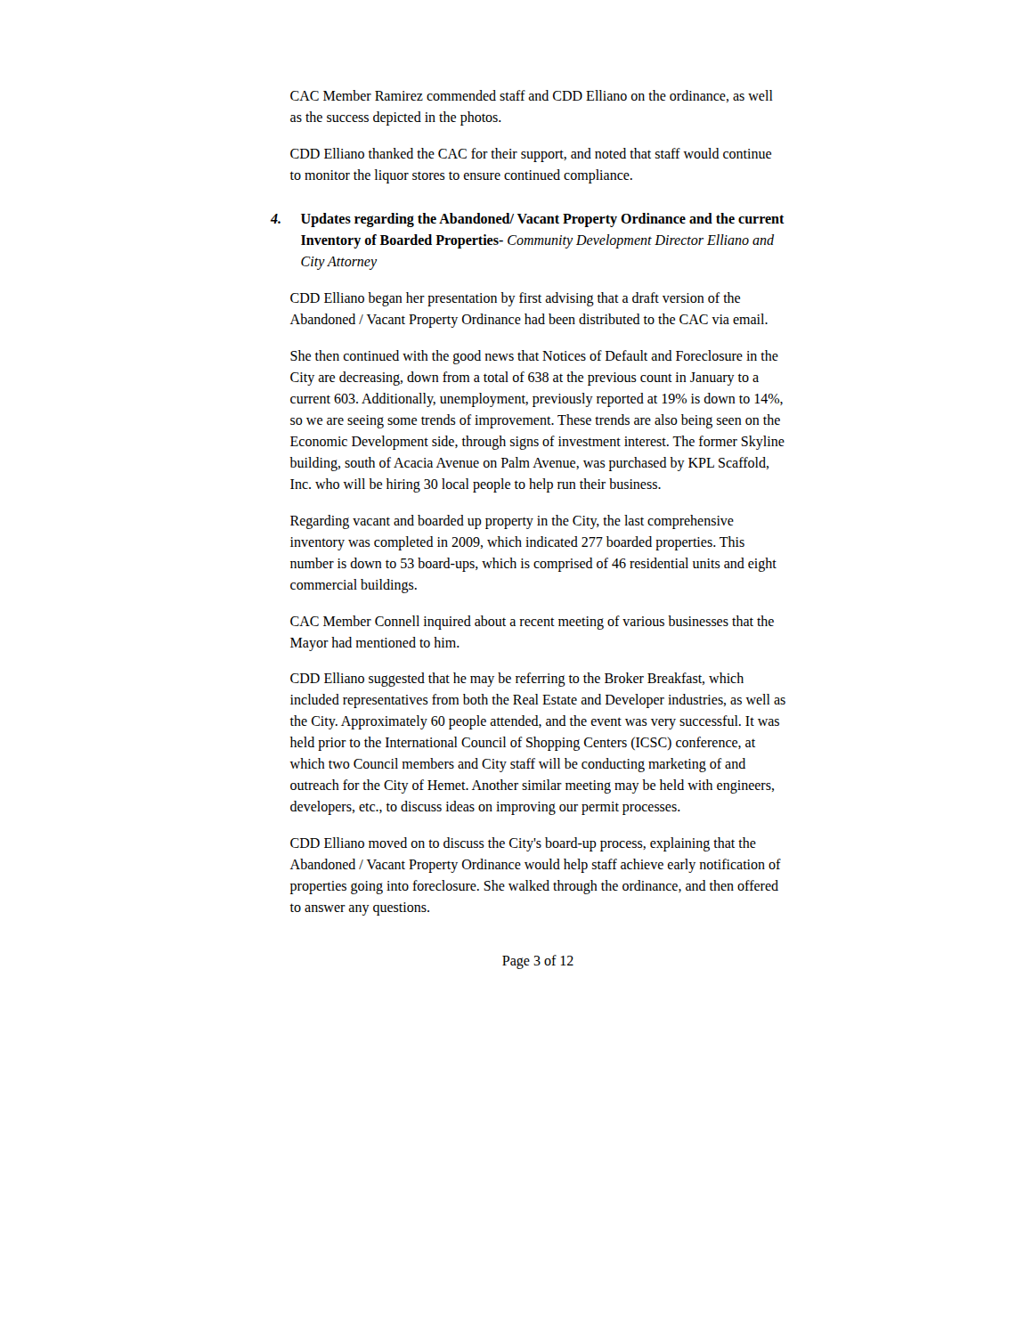CAC Member Ramirez commended staff and CDD Elliano on the ordinance, as well as the success depicted in the photos.
CDD Elliano thanked the CAC for their support, and noted that staff would continue to monitor the liquor stores to ensure continued compliance.
4.
Updates regarding the Abandoned/ Vacant Property Ordinance and the current Inventory of Boarded Properties- Community Development Director Elliano and City Attorney
CDD Elliano began her presentation by first advising that a draft version of the Abandoned / Vacant Property Ordinance had been distributed to the CAC via email.
She then continued with the good news that Notices of Default and Foreclosure in the City are decreasing, down from a total of 638 at the previous count in January to a current 603. Additionally, unemployment, previously reported at 19% is down to 14%, so we are seeing some trends of improvement. These trends are also being seen on the Economic Development side, through signs of investment interest. The former Skyline building, south of Acacia Avenue on Palm Avenue, was purchased by KPL Scaffold, Inc. who will be hiring 30 local people to help run their business.
Regarding vacant and boarded up property in the City, the last comprehensive inventory was completed in 2009, which indicated 277 boarded properties. This number is down to 53 board-ups, which is comprised of 46 residential units and eight commercial buildings.
CAC Member Connell inquired about a recent meeting of various businesses that the Mayor had mentioned to him.
CDD Elliano suggested that he may be referring to the Broker Breakfast, which included representatives from both the Real Estate and Developer industries, as well as the City. Approximately 60 people attended, and the event was very successful. It was held prior to the International Council of Shopping Centers (ICSC) conference, at which two Council members and City staff will be conducting marketing of and outreach for the City of Hemet. Another similar meeting may be held with engineers, developers, etc., to discuss ideas on improving our permit processes.
CDD Elliano moved on to discuss the City's board-up process, explaining that the Abandoned / Vacant Property Ordinance would help staff achieve early notification of properties going into foreclosure. She walked through the ordinance, and then offered to answer any questions.
Page 3 of 12